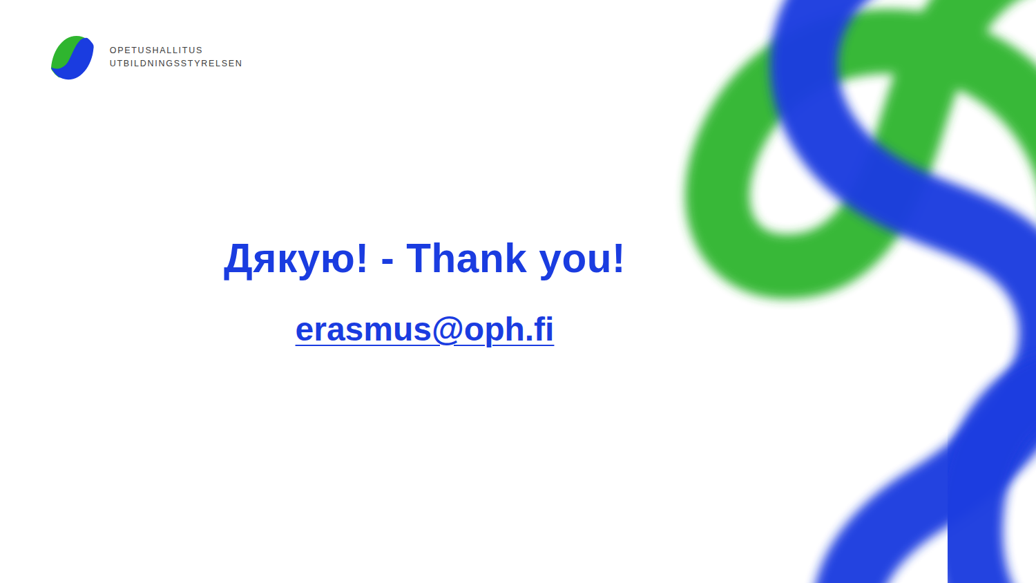Opetushallitus / Utbildningsstyrelsen logo
OPETUSHALLITUS UTBILDNINGSSTYRELSEN
Дякую! - Thank you!
erasmus@oph.fi